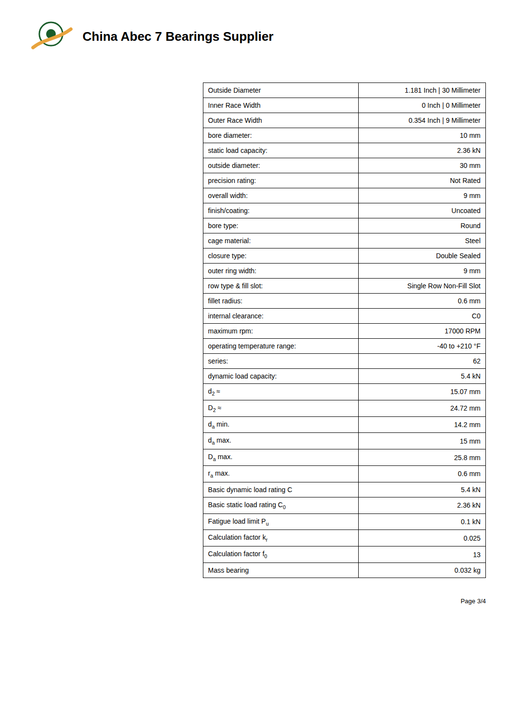China Abec 7 Bearings Supplier
| Outside Diameter | 1.181 Inch / 30 Millimeter |
| Inner Race Width | 0 Inch / 0 Millimeter |
| Outer Race Width | 0.354 Inch / 9 Millimeter |
| bore diameter: | 10 mm |
| static load capacity: | 2.36 kN |
| outside diameter: | 30 mm |
| precision rating: | Not Rated |
| overall width: | 9 mm |
| finish/coating: | Uncoated |
| bore type: | Round |
| cage material: | Steel |
| closure type: | Double Sealed |
| outer ring width: | 9 mm |
| row type & fill slot: | Single Row Non-Fill Slot |
| fillet radius: | 0.6 mm |
| internal clearance: | C0 |
| maximum rpm: | 17000 RPM |
| operating temperature range: | -40 to +210 °F |
| series: | 62 |
| dynamic load capacity: | 5.4 kN |
| d 2 ≈ | 15.07 mm |
| D 2 ≈ | 24.72 mm |
| d a min. | 14.2 mm |
| d a max. | 15 mm |
| D a max. | 25.8 mm |
| r a max. | 0.6 mm |
| Basic dynamic load rating C | 5.4 kN |
| Basic static load rating C 0 | 2.36 kN |
| Fatigue load limit P u | 0.1 kN |
| Calculation factor k r | 0.025 |
| Calculation factor f 0 | 13 |
| Mass bearing | 0.032 kg |
Page 3/4